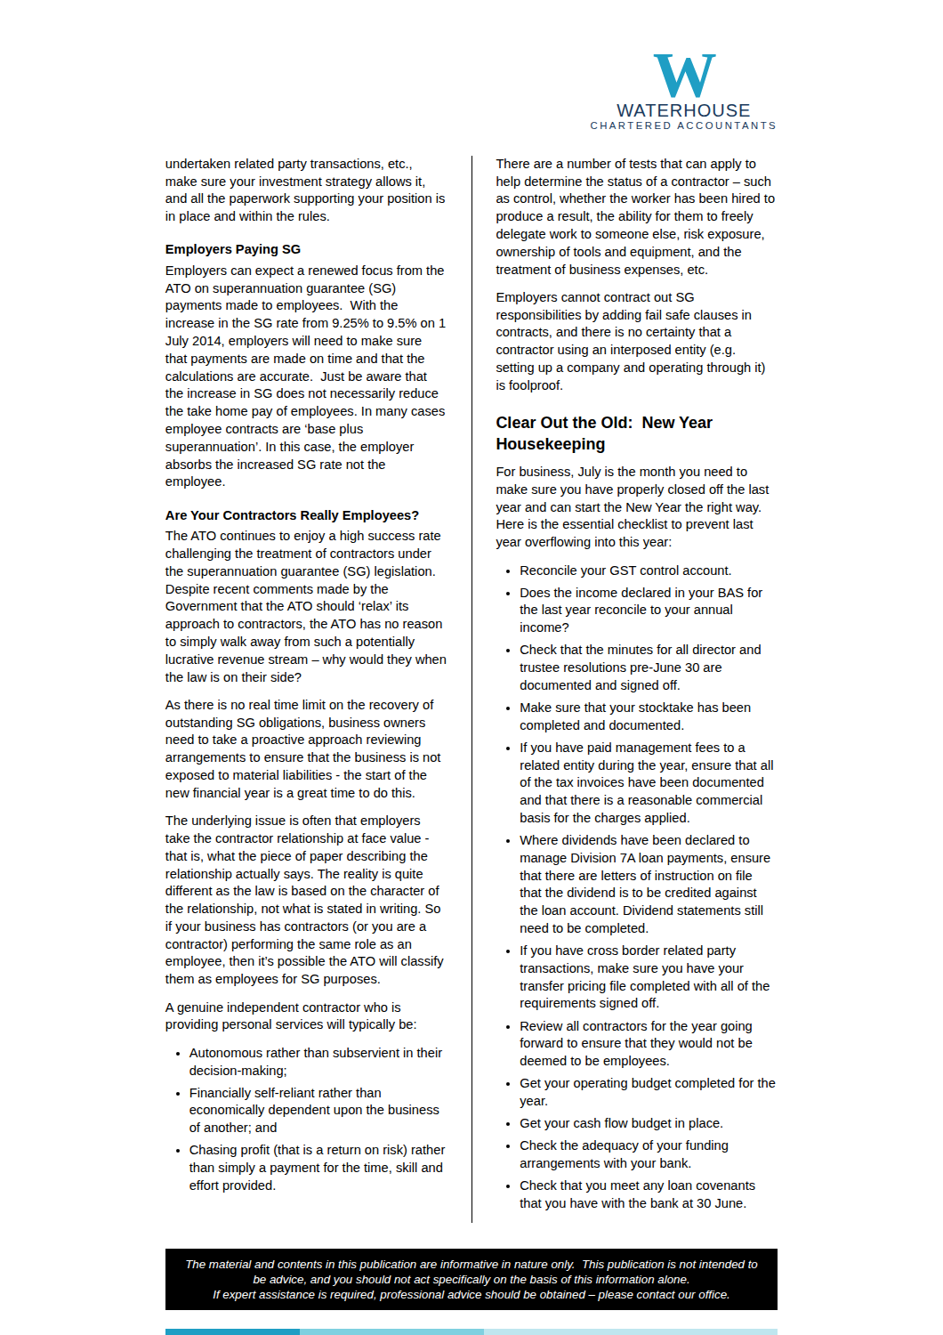W WATERHOUSE CHARTERED ACCOUNTANTS
undertaken related party transactions, etc., make sure your investment strategy allows it, and all the paperwork supporting your position is in place and within the rules.
Employers Paying SG
Employers can expect a renewed focus from the ATO on superannuation guarantee (SG) payments made to employees. With the increase in the SG rate from 9.25% to 9.5% on 1 July 2014, employers will need to make sure that payments are made on time and that the calculations are accurate. Just be aware that the increase in SG does not necessarily reduce the take home pay of employees. In many cases employee contracts are ‘base plus superannuation’. In this case, the employer absorbs the increased SG rate not the employee.
Are Your Contractors Really Employees?
The ATO continues to enjoy a high success rate challenging the treatment of contractors under the superannuation guarantee (SG) legislation. Despite recent comments made by the Government that the ATO should ‘relax’ its approach to contractors, the ATO has no reason to simply walk away from such a potentially lucrative revenue stream – why would they when the law is on their side?
As there is no real time limit on the recovery of outstanding SG obligations, business owners need to take a proactive approach reviewing arrangements to ensure that the business is not exposed to material liabilities - the start of the new financial year is a great time to do this.
The underlying issue is often that employers take the contractor relationship at face value - that is, what the piece of paper describing the relationship actually says. The reality is quite different as the law is based on the character of the relationship, not what is stated in writing. So if your business has contractors (or you are a contractor) performing the same role as an employee, then it’s possible the ATO will classify them as employees for SG purposes.
A genuine independent contractor who is providing personal services will typically be:
Autonomous rather than subservient in their decision-making;
Financially self-reliant rather than economically dependent upon the business of another; and
Chasing profit (that is a return on risk) rather than simply a payment for the time, skill and effort provided.
There are a number of tests that can apply to help determine the status of a contractor – such as control, whether the worker has been hired to produce a result, the ability for them to freely delegate work to someone else, risk exposure, ownership of tools and equipment, and the treatment of business expenses, etc.
Employers cannot contract out SG responsibilities by adding fail safe clauses in contracts, and there is no certainty that a contractor using an interposed entity (e.g. setting up a company and operating through it) is foolproof.
Clear Out the Old: New Year Housekeeping
For business, July is the month you need to make sure you have properly closed off the last year and can start the New Year the right way. Here is the essential checklist to prevent last year overflowing into this year:
Reconcile your GST control account.
Does the income declared in your BAS for the last year reconcile to your annual income?
Check that the minutes for all director and trustee resolutions pre-June 30 are documented and signed off.
Make sure that your stocktake has been completed and documented.
If you have paid management fees to a related entity during the year, ensure that all of the tax invoices have been documented and that there is a reasonable commercial basis for the charges applied.
Where dividends have been declared to manage Division 7A loan payments, ensure that there are letters of instruction on file that the dividend is to be credited against the loan account. Dividend statements still need to be completed.
If you have cross border related party transactions, make sure you have your transfer pricing file completed with all of the requirements signed off.
Review all contractors for the year going forward to ensure that they would not be deemed to be employees.
Get your operating budget completed for the year.
Get your cash flow budget in place.
Check the adequacy of your funding arrangements with your bank.
Check that you meet any loan covenants that you have with the bank at 30 June.
The material and contents in this publication are informative in nature only. This publication is not intended to be advice, and you should not act specifically on the basis of this information alone.
If expert assistance is required, professional advice should be obtained – please contact our office.